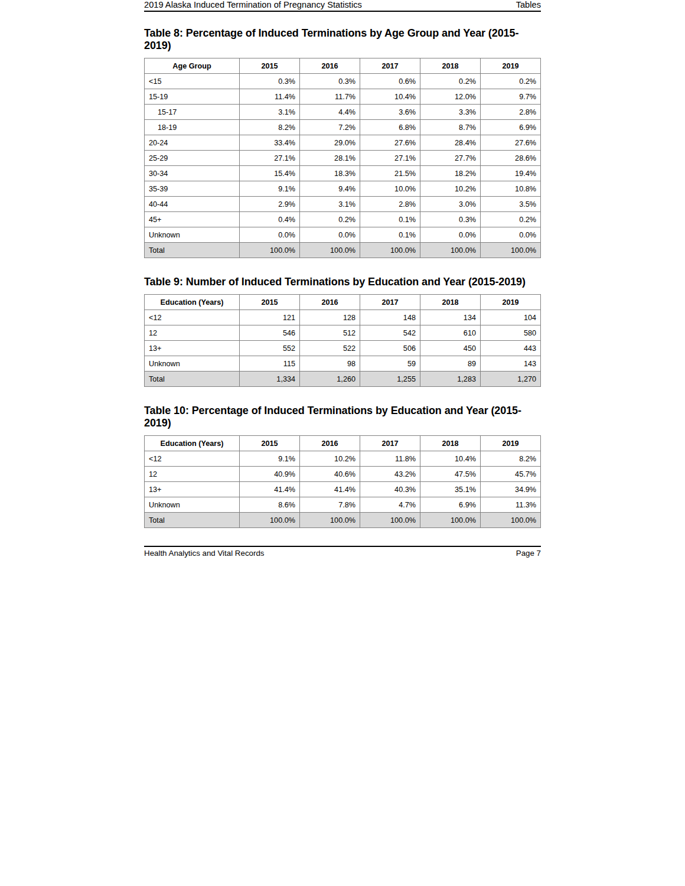2019 Alaska Induced Termination of Pregnancy Statistics Tables
Table 8: Percentage of Induced Terminations by Age Group and Year (2015-2019)
| Age Group | 2015 | 2016 | 2017 | 2018 | 2019 |
| --- | --- | --- | --- | --- | --- |
| <15 | 0.3% | 0.3% | 0.6% | 0.2% | 0.2% |
| 15-19 | 11.4% | 11.7% | 10.4% | 12.0% | 9.7% |
| 15-17 | 3.1% | 4.4% | 3.6% | 3.3% | 2.8% |
| 18-19 | 8.2% | 7.2% | 6.8% | 8.7% | 6.9% |
| 20-24 | 33.4% | 29.0% | 27.6% | 28.4% | 27.6% |
| 25-29 | 27.1% | 28.1% | 27.1% | 27.7% | 28.6% |
| 30-34 | 15.4% | 18.3% | 21.5% | 18.2% | 19.4% |
| 35-39 | 9.1% | 9.4% | 10.0% | 10.2% | 10.8% |
| 40-44 | 2.9% | 3.1% | 2.8% | 3.0% | 3.5% |
| 45+ | 0.4% | 0.2% | 0.1% | 0.3% | 0.2% |
| Unknown | 0.0% | 0.0% | 0.1% | 0.0% | 0.0% |
| Total | 100.0% | 100.0% | 100.0% | 100.0% | 100.0% |
Table 9: Number of Induced Terminations by Education and Year (2015-2019)
| Education (Years) | 2015 | 2016 | 2017 | 2018 | 2019 |
| --- | --- | --- | --- | --- | --- |
| <12 | 121 | 128 | 148 | 134 | 104 |
| 12 | 546 | 512 | 542 | 610 | 580 |
| 13+ | 552 | 522 | 506 | 450 | 443 |
| Unknown | 115 | 98 | 59 | 89 | 143 |
| Total | 1,334 | 1,260 | 1,255 | 1,283 | 1,270 |
Table 10: Percentage of Induced Terminations by Education and Year (2015-2019)
| Education (Years) | 2015 | 2016 | 2017 | 2018 | 2019 |
| --- | --- | --- | --- | --- | --- |
| <12 | 9.1% | 10.2% | 11.8% | 10.4% | 8.2% |
| 12 | 40.9% | 40.6% | 43.2% | 47.5% | 45.7% |
| 13+ | 41.4% | 41.4% | 40.3% | 35.1% | 34.9% |
| Unknown | 8.6% | 7.8% | 4.7% | 6.9% | 11.3% |
| Total | 100.0% | 100.0% | 100.0% | 100.0% | 100.0% |
Health Analytics and Vital Records Page 7